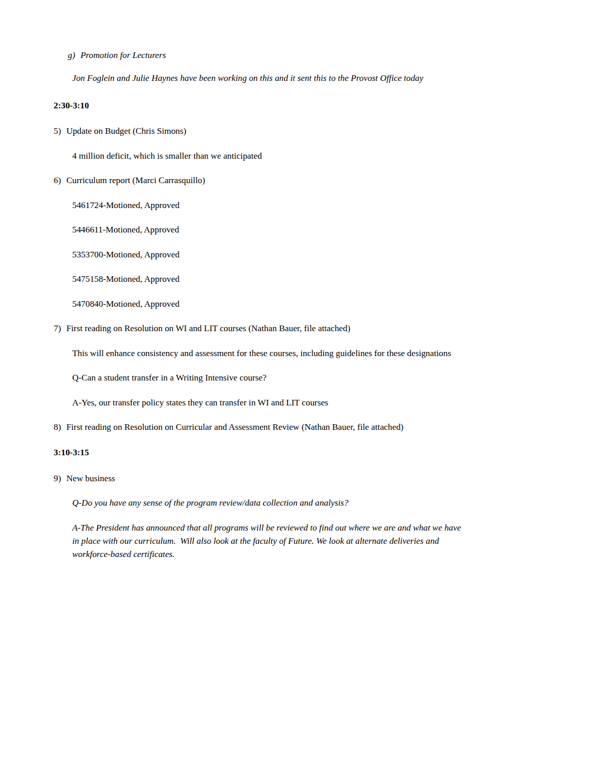g) Promotion for Lecturers
Jon Foglein and Julie Haynes have been working on this and it sent this to the Provost Office today
2:30-3:10
5) Update on Budget (Chris Simons)
4 million deficit, which is smaller than we anticipated
6) Curriculum report (Marci Carrasquillo)
5461724-Motioned, Approved
5446611-Motioned, Approved
5353700-Motioned, Approved
5475158-Motioned, Approved
5470840-Motioned, Approved
7) First reading on Resolution on WI and LIT courses (Nathan Bauer, file attached)
This will enhance consistency and assessment for these courses, including guidelines for these designations
Q-Can a student transfer in a Writing Intensive course?
A-Yes, our transfer policy states they can transfer in WI and LIT courses
8) First reading on Resolution on Curricular and Assessment Review (Nathan Bauer, file attached)
3:10-3:15
9) New business
Q-Do you have any sense of the program review/data collection and analysis?
A-The President has announced that all programs will be reviewed to find out where we are and what we have in place with our curriculum. Will also look at the faculty of Future. We look at alternate deliveries and workforce-based certificates.